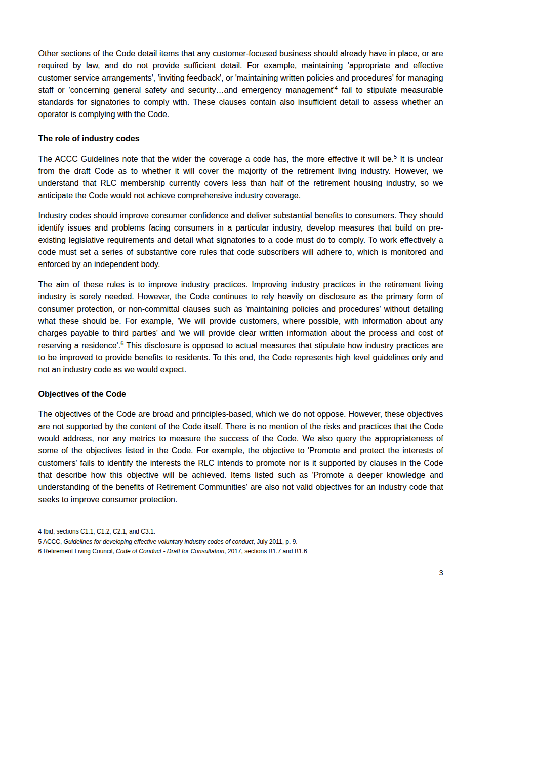Other sections of the Code detail items that any customer-focused business should already have in place, or are required by law, and do not provide sufficient detail. For example, maintaining 'appropriate and effective customer service arrangements', 'inviting feedback', or 'maintaining written policies and procedures' for managing staff or 'concerning general safety and security…and emergency management'4 fail to stipulate measurable standards for signatories to comply with. These clauses contain also insufficient detail to assess whether an operator is complying with the Code.
The role of industry codes
The ACCC Guidelines note that the wider the coverage a code has, the more effective it will be.5 It is unclear from the draft Code as to whether it will cover the majority of the retirement living industry. However, we understand that RLC membership currently covers less than half of the retirement housing industry, so we anticipate the Code would not achieve comprehensive industry coverage.
Industry codes should improve consumer confidence and deliver substantial benefits to consumers. They should identify issues and problems facing consumers in a particular industry, develop measures that build on pre-existing legislative requirements and detail what signatories to a code must do to comply. To work effectively a code must set a series of substantive core rules that code subscribers will adhere to, which is monitored and enforced by an independent body.
The aim of these rules is to improve industry practices. Improving industry practices in the retirement living industry is sorely needed. However, the Code continues to rely heavily on disclosure as the primary form of consumer protection, or non-committal clauses such as 'maintaining policies and procedures' without detailing what these should be. For example, 'We will provide customers, where possible, with information about any charges payable to third parties' and 'we will provide clear written information about the process and cost of reserving a residence'.6 This disclosure is opposed to actual measures that stipulate how industry practices are to be improved to provide benefits to residents. To this end, the Code represents high level guidelines only and not an industry code as we would expect.
Objectives of the Code
The objectives of the Code are broad and principles-based, which we do not oppose. However, these objectives are not supported by the content of the Code itself. There is no mention of the risks and practices that the Code would address, nor any metrics to measure the success of the Code. We also query the appropriateness of some of the objectives listed in the Code. For example, the objective to 'Promote and protect the interests of customers' fails to identify the interests the RLC intends to promote nor is it supported by clauses in the Code that describe how this objective will be achieved. Items listed such as 'Promote a deeper knowledge and understanding of the benefits of Retirement Communities' are also not valid objectives for an industry code that seeks to improve consumer protection.
4 Ibid, sections C1.1, C1.2, C2.1, and C3.1.
5 ACCC, Guidelines for developing effective voluntary industry codes of conduct, July 2011, p. 9.
6 Retirement Living Council, Code of Conduct - Draft for Consultation, 2017, sections B1.7 and B1.6
3